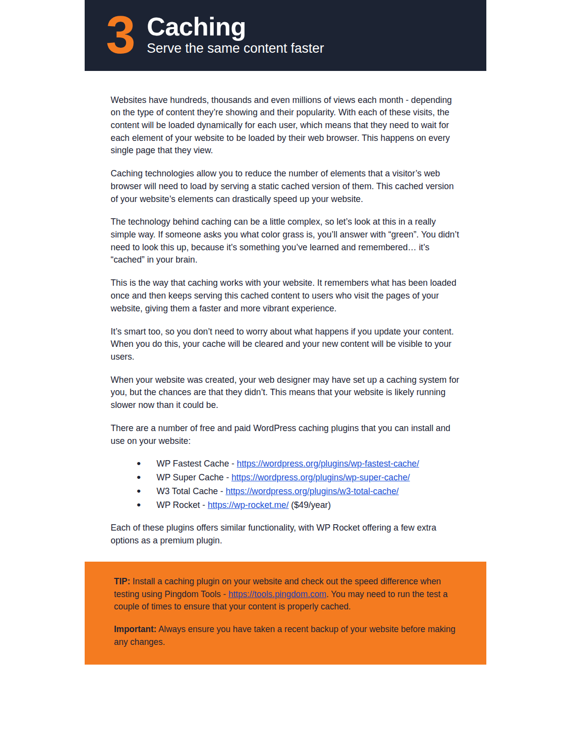3
Caching
Serve the same content faster
Websites have hundreds, thousands and even millions of views each month - depending on the type of content they’re showing and their popularity. With each of these visits, the content will be loaded dynamically for each user, which means that they need to wait for each element of your website to be loaded by their web browser. This happens on every single page that they view.
Caching technologies allow you to reduce the number of elements that a visitor’s web browser will need to load by serving a static cached version of them. This cached version of your website’s elements can drastically speed up your website.
The technology behind caching can be a little complex, so let’s look at this in a really simple way. If someone asks you what color grass is, you’ll answer with “green”. You didn’t need to look this up, because it’s something you’ve learned and remembered… it’s “cached” in your brain.
This is the way that caching works with your website. It remembers what has been loaded once and then keeps serving this cached content to users who visit the pages of your website, giving them a faster and more vibrant experience.
It’s smart too, so you don’t need to worry about what happens if you update your content. When you do this, your cache will be cleared and your new content will be visible to your users.
When your website was created, your web designer may have set up a caching system for you, but the chances are that they didn’t. This means that your website is likely running slower now than it could be.
There are a number of free and paid WordPress caching plugins that you can install and use on your website:
WP Fastest Cache - https://wordpress.org/plugins/wp-fastest-cache/
WP Super Cache - https://wordpress.org/plugins/wp-super-cache/
W3 Total Cache - https://wordpress.org/plugins/w3-total-cache/
WP Rocket - https://wp-rocket.me/ ($49/year)
Each of these plugins offers similar functionality, with WP Rocket offering a few extra options as a premium plugin.
TIP: Install a caching plugin on your website and check out the speed difference when testing using Pingdom Tools - https://tools.pingdom.com. You may need to run the test a couple of times to ensure that your content is properly cached.
Important: Always ensure you have taken a recent backup of your website before making any changes.